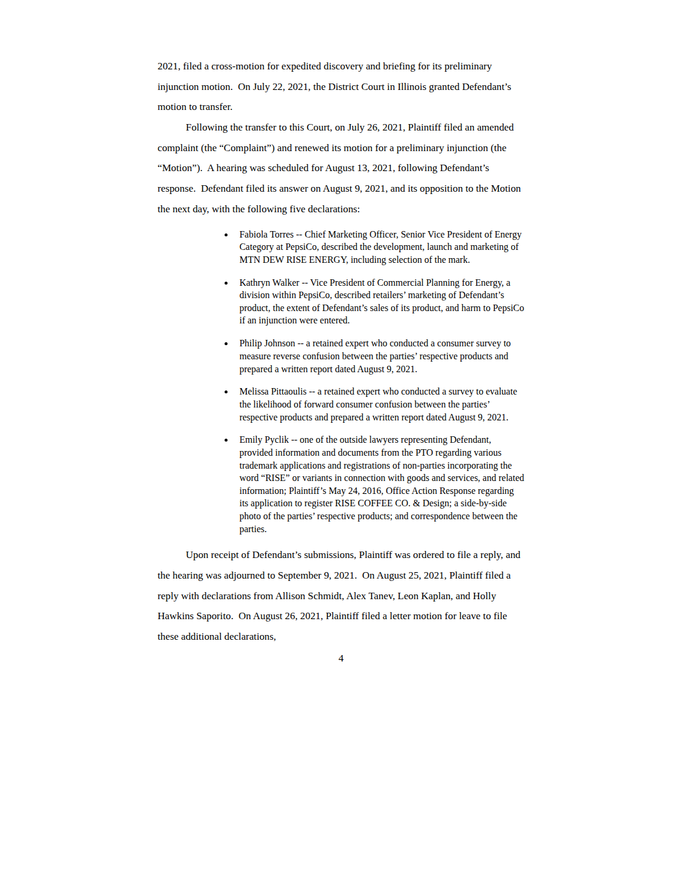2021, filed a cross-motion for expedited discovery and briefing for its preliminary injunction motion. On July 22, 2021, the District Court in Illinois granted Defendant’s motion to transfer.
Following the transfer to this Court, on July 26, 2021, Plaintiff filed an amended complaint (the “Complaint”) and renewed its motion for a preliminary injunction (the “Motion”). A hearing was scheduled for August 13, 2021, following Defendant’s response. Defendant filed its answer on August 9, 2021, and its opposition to the Motion the next day, with the following five declarations:
Fabiola Torres -- Chief Marketing Officer, Senior Vice President of Energy Category at PepsiCo, described the development, launch and marketing of MTN DEW RISE ENERGY, including selection of the mark.
Kathryn Walker -- Vice President of Commercial Planning for Energy, a division within PepsiCo, described retailers’ marketing of Defendant’s product, the extent of Defendant’s sales of its product, and harm to PepsiCo if an injunction were entered.
Philip Johnson -- a retained expert who conducted a consumer survey to measure reverse confusion between the parties’ respective products and prepared a written report dated August 9, 2021.
Melissa Pittaoulis -- a retained expert who conducted a survey to evaluate the likelihood of forward consumer confusion between the parties’ respective products and prepared a written report dated August 9, 2021.
Emily Pyclik -- one of the outside lawyers representing Defendant, provided information and documents from the PTO regarding various trademark applications and registrations of non-parties incorporating the word “RISE” or variants in connection with goods and services, and related information; Plaintiff’s May 24, 2016, Office Action Response regarding its application to register RISE COFFEE CO. & Design; a side-by-side photo of the parties’ respective products; and correspondence between the parties.
Upon receipt of Defendant’s submissions, Plaintiff was ordered to file a reply, and the hearing was adjourned to September 9, 2021. On August 25, 2021, Plaintiff filed a reply with declarations from Allison Schmidt, Alex Tanev, Leon Kaplan, and Holly Hawkins Saporito. On August 26, 2021, Plaintiff filed a letter motion for leave to file these additional declarations,
4